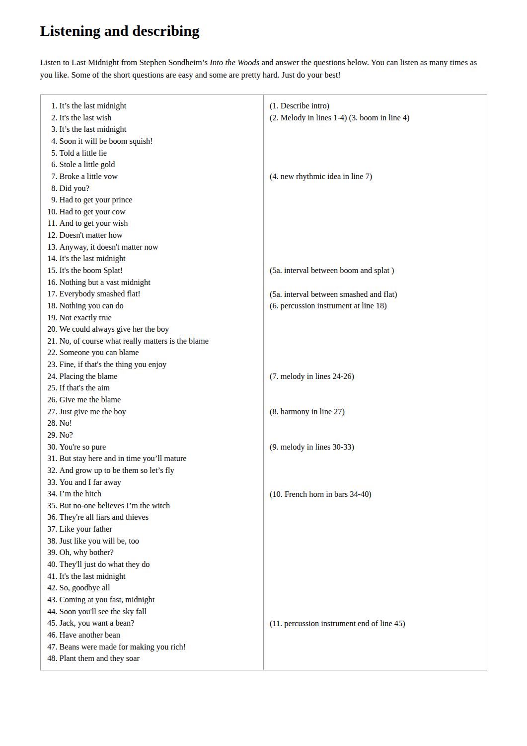Listening and describing
Listen to Last Midnight from Stephen Sondheim’s Into the Woods and answer the questions below. You can listen as many times as you like. Some of the short questions are easy and some are pretty hard. Just do your best!
| It’s the last midnight It's the last wish It’s the last midnight Soon it will be boom squish! Told a little lie Stole a little gold Broke a little vow Did you? Had to get your prince Had to get your cow And to get your wish Doesn't matter how Anyway, it doesn't matter now It's the last midnight It's the boom Splat! Nothing but a vast midnight Everybody smashed flat! Nothing you can do Not exactly true We could always give her the boy No, of course what really matters is the blame Someone you can blame Fine, if that's the thing you enjoy Placing the blame If that's the aim Give me the blame Just give me the boy No! No? You're so pure But stay here and in time you’ll mature And grow up to be them so let’s fly You and I far away I’m the hitch But no-one believes I’m the witch They're all liars and thieves Like your father Just like you will be, too Oh, why bother? They'll just do what they do It's the last midnight So, goodbye all Coming at you fast, midnight Soon you'll see the sky fall Jack, you want a bean? Have another bean Beans were made for making you rich! Plant them and they soar | (1. Describe intro) (2. Melody in lines 1-4) (3. boom in line 4) (4. new rhythmic idea in line 7) (5a. interval between boom and splat ) (5a. interval between smashed and flat) (6. percussion instrument at line 18) (7. melody in lines 24-26) (8. harmony in line 27) (9. melody in lines 30-33) (10. French horn in bars 34-40) (11. percussion instrument end of line 45) |